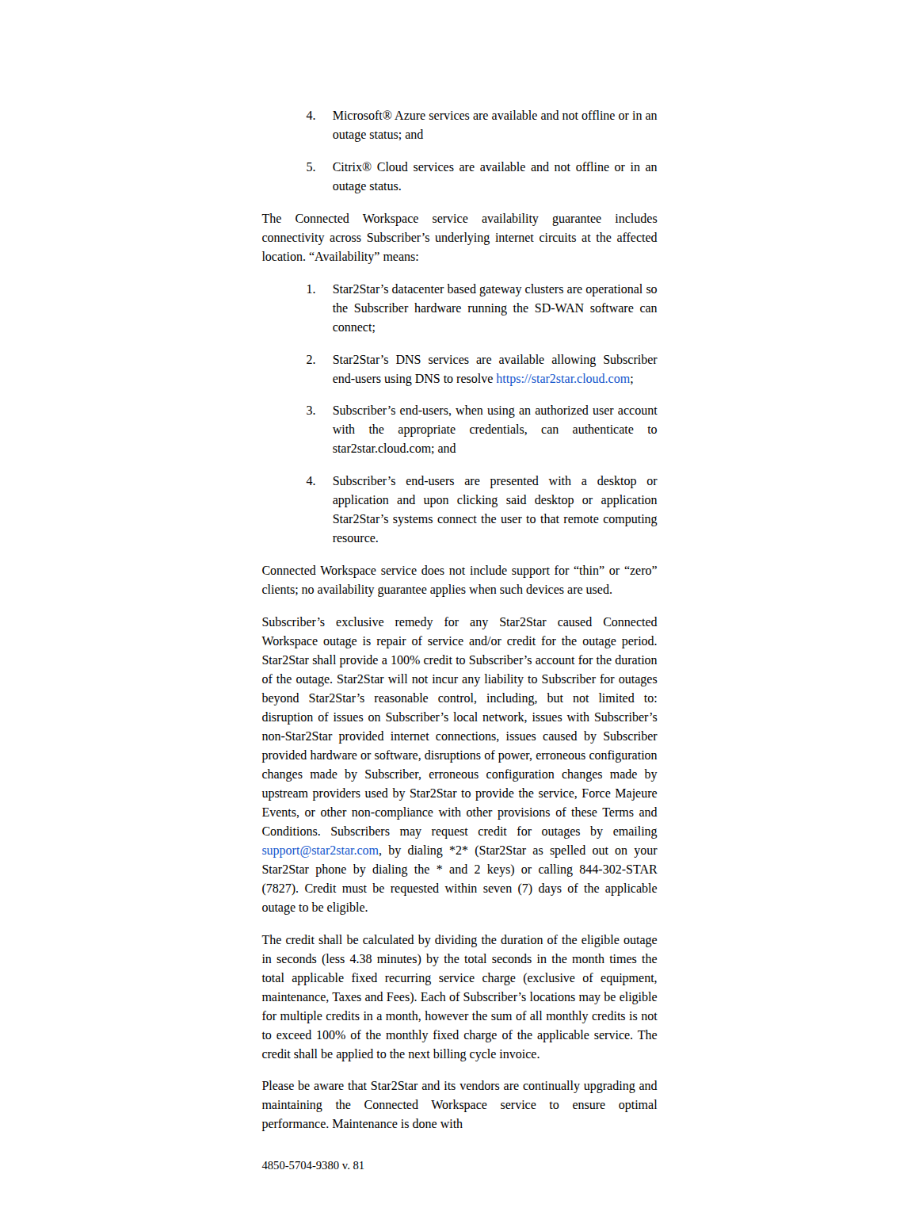Microsoft® Azure services are available and not offline or in an outage status; and
Citrix® Cloud services are available and not offline or in an outage status.
The Connected Workspace service availability guarantee includes connectivity across Subscriber’s underlying internet circuits at the affected location. “Availability” means:
Star2Star’s datacenter based gateway clusters are operational so the Subscriber hardware running the SD-WAN software can connect;
Star2Star’s DNS services are available allowing Subscriber end-users using DNS to resolve https://star2star.cloud.com;
Subscriber’s end-users, when using an authorized user account with the appropriate credentials, can authenticate to star2star.cloud.com; and
Subscriber’s end-users are presented with a desktop or application and upon clicking said desktop or application Star2Star’s systems connect the user to that remote computing resource.
Connected Workspace service does not include support for “thin” or “zero” clients; no availability guarantee applies when such devices are used.
Subscriber’s exclusive remedy for any Star2Star caused Connected Workspace outage is repair of service and/or credit for the outage period. Star2Star shall provide a 100% credit to Subscriber’s account for the duration of the outage. Star2Star will not incur any liability to Subscriber for outages beyond Star2Star’s reasonable control, including, but not limited to: disruption of issues on Subscriber’s local network, issues with Subscriber’s non-Star2Star provided internet connections, issues caused by Subscriber provided hardware or software, disruptions of power, erroneous configuration changes made by Subscriber, erroneous configuration changes made by upstream providers used by Star2Star to provide the service, Force Majeure Events, or other non-compliance with other provisions of these Terms and Conditions. Subscribers may request credit for outages by emailing support@star2star.com, by dialing *2* (Star2Star as spelled out on your Star2Star phone by dialing the * and 2 keys) or calling 844-302-STAR (7827). Credit must be requested within seven (7) days of the applicable outage to be eligible.
The credit shall be calculated by dividing the duration of the eligible outage in seconds (less 4.38 minutes) by the total seconds in the month times the total applicable fixed recurring service charge (exclusive of equipment, maintenance, Taxes and Fees). Each of Subscriber’s locations may be eligible for multiple credits in a month, however the sum of all monthly credits is not to exceed 100% of the monthly fixed charge of the applicable service. The credit shall be applied to the next billing cycle invoice.
Please be aware that Star2Star and its vendors are continually upgrading and maintaining the Connected Workspace service to ensure optimal performance. Maintenance is done with
4850-5704-9380 v. 81